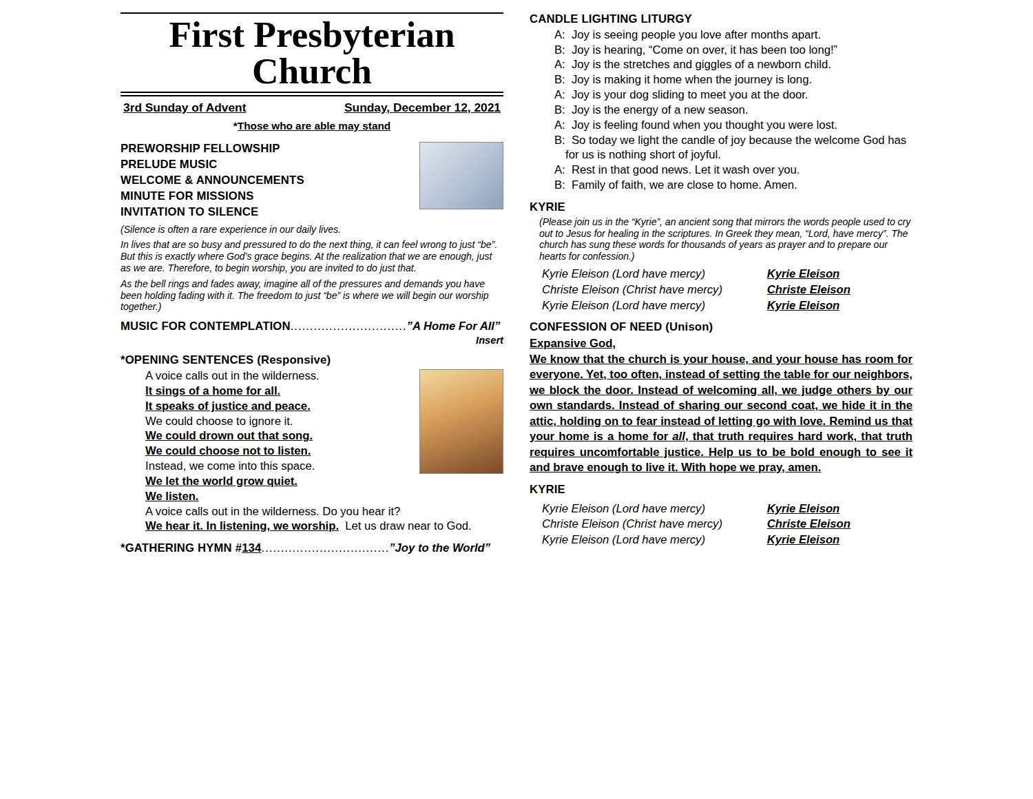First Presbyterian Church
3rd Sunday of Advent Sunday, December 12, 2021
*Those who are able may stand
PREWORSHIP FELLOWSHIP
PRELUDE MUSIC
WELCOME & ANNOUNCEMENTS
MINUTE FOR MISSIONS
INVITATION TO SILENCE
(Silence is often a rare experience in our daily lives.
In lives that are so busy and pressured to do the next thing, it can feel wrong to just “be”. But this is exactly where God’s grace begins. At the realization that we are enough, just as we are. Therefore, to begin worship, you are invited to do just that.
As the bell rings and fades away, imagine all of the pressures and demands you have been holding fading with it. The freedom to just “be” is where we will begin our worship together.)
MUSIC FOR CONTEMPLATION..............................”A Home For All”
Insert
*OPENING SENTENCES (Responsive)
A voice calls out in the wilderness.
It sings of a home for all.
It speaks of justice and peace.
We could choose to ignore it.
We could drown out that song.
We could choose not to listen.
Instead, we come into this space.
We let the world grow quiet.
We listen.
A voice calls out in the wilderness. Do you hear it?
We hear it. In listening, we worship. Let us draw near to God.
*GATHERING HYMN #134.................................”Joy to the World”
CANDLE LIGHTING LITURGY
A: Joy is seeing people you love after months apart.
B: Joy is hearing, “Come on over, it has been too long!”
A: Joy is the stretches and giggles of a newborn child.
B: Joy is making it home when the journey is long.
A: Joy is your dog sliding to meet you at the door.
B: Joy is the energy of a new season.
A: Joy is feeling found when you thought you were lost.
B: So today we light the candle of joy because the welcome God has
for us is nothing short of joyful.
A: Rest in that good news. Let it wash over you.
B: Family of faith, we are close to home. Amen.
KYRIE
(Please join us in the “Kyrie”, an ancient song that mirrors the words people used to cry out to Jesus for healing in the scriptures. In Greek they mean, “Lord, have mercy”. The church has sung these words for thousands of years as prayer and to prepare our hearts for confession.)
| Kyrie Eleison (Lord have mercy) | Kyrie Eleison |
| Christe Eleison (Christ have mercy) | Christe Eleison |
| Kyrie Eleison (Lord have mercy) | Kyrie Eleison |
CONFESSION OF NEED (Unison)
Expansive God, We know that the church is your house, and your house has room for everyone. Yet, too often, instead of setting the table for our neighbors, we block the door. Instead of welcoming all, we judge others by our own standards. Instead of sharing our second coat, we hide it in the attic, holding on to fear instead of letting go with love. Remind us that your home is a home for all, that truth requires hard work, that truth requires uncomfortable justice. Help us to be bold enough to see it and brave enough to live it. With hope we pray, amen.
KYRIE
| Kyrie Eleison (Lord have mercy) | Kyrie Eleison |
| Christe Eleison (Christ have mercy) | Christe Eleison |
| Kyrie Eleison (Lord have mercy) | Kyrie Eleison |